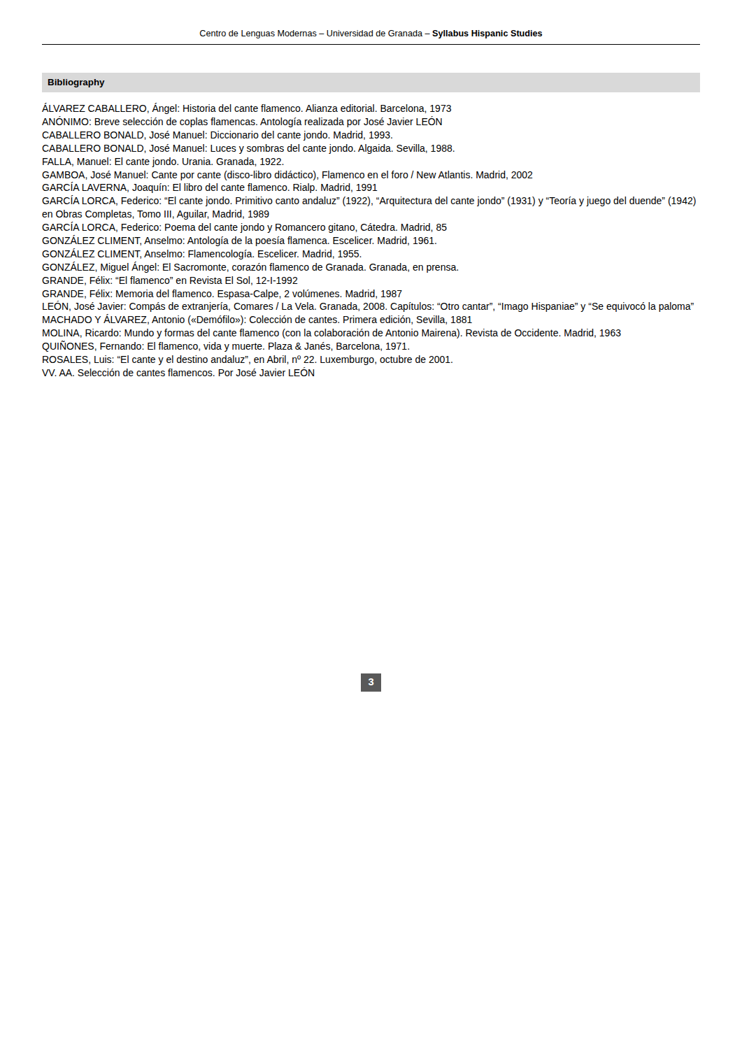Centro de Lenguas Modernas – Universidad de Granada – Syllabus Hispanic Studies
Bibliography
ÁLVAREZ CABALLERO, Ángel: Historia del cante flamenco. Alianza editorial. Barcelona, 1973
ANÓNIMO: Breve selección de coplas flamencas. Antología realizada por José Javier LEÓN
CABALLERO BONALD, José Manuel: Diccionario del cante jondo. Madrid, 1993.
CABALLERO BONALD, José Manuel: Luces y sombras del cante jondo. Algaida. Sevilla, 1988.
FALLA, Manuel: El cante jondo. Urania. Granada, 1922.
GAMBOA, José Manuel: Cante por cante (disco-libro didáctico), Flamenco en el foro / New Atlantis. Madrid, 2002
GARCÍA LAVERNA, Joaquín: El libro del cante flamenco. Rialp. Madrid, 1991
GARCÍA LORCA, Federico: “El cante jondo. Primitivo canto andaluz” (1922), “Arquitectura del cante jondo” (1931) y “Teoría y juego del duende” (1942) en Obras Completas, Tomo III, Aguilar, Madrid, 1989
GARCÍA LORCA, Federico: Poema del cante jondo y Romancero gitano, Cátedra. Madrid, 85
GONZÁLEZ CLIMENT, Anselmo: Antología de la poesía flamenca. Escelicer. Madrid, 1961.
GONZÁLEZ CLIMENT, Anselmo: Flamencología. Escelicer. Madrid, 1955.
GONZÁLEZ, Miguel Ángel: El Sacromonte, corazón flamenco de Granada. Granada, en prensa.
GRANDE, Félix: “El flamenco” en Revista El Sol, 12-I-1992
GRANDE, Félix: Memoria del flamenco. Espasa-Calpe, 2 volúmenes. Madrid, 1987
LEÓN, José Javier: Compás de extranjería, Comares / La Vela. Granada, 2008. Capítulos: “Otro cantar”, “Imago Hispaniae” y “Se equivocó la paloma”
MACHADO Y ÁLVAREZ, Antonio («Demófilo»): Colección de cantes. Primera edición, Sevilla, 1881
MOLINA, Ricardo: Mundo y formas del cante flamenco (con la colaboración de Antonio Mairena). Revista de Occidente. Madrid, 1963
QUIÑONES, Fernando: El flamenco, vida y muerte. Plaza & Janés, Barcelona, 1971.
ROSALES, Luis: “El cante y el destino andaluz”, en Abril, nº 22. Luxemburgo, octubre de 2001.
VV. AA. Selección de cantes flamencos. Por José Javier LEÓN
3